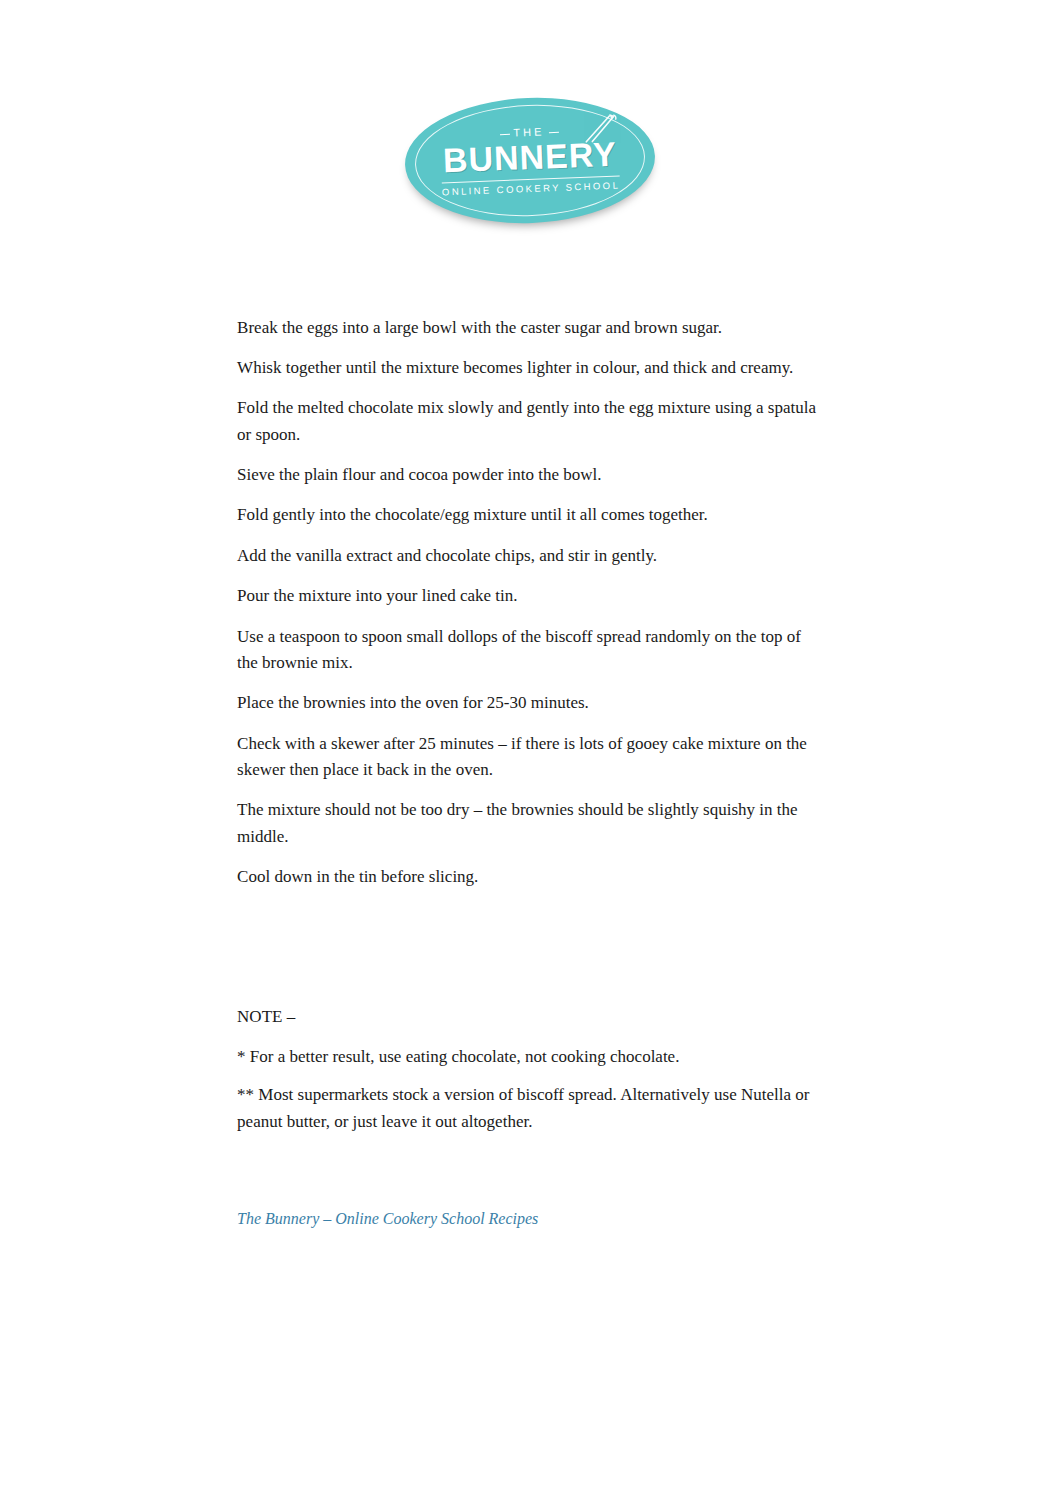The
Bunnery
Online Cookery School
Break the eggs into a large bowl with the caster sugar and brown sugar.
Whisk together until the mixture becomes lighter in colour, and thick and creamy.
Fold the melted chocolate mix slowly and gently into the egg mixture using a spatula or spoon.
Sieve the plain flour and cocoa powder into the bowl.
Fold gently into the chocolate/egg mixture until it all comes together.
Add the vanilla extract and chocolate chips, and stir in gently.
Pour the mixture into your lined cake tin.
Use a teaspoon to spoon small dollops of the biscoff spread randomly on the top of the brownie mix.
Place the brownies into the oven for 25-30 minutes.
Check with a skewer after 25 minutes – if there is lots of gooey cake mixture on the skewer then place it back in the oven.
The mixture should not be too dry – the brownies should be slightly squishy in the middle.
Cool down in the tin before slicing.
NOTE –
* For a better result, use eating chocolate, not cooking chocolate.
** Most supermarkets stock a version of biscoff spread. Alternatively use Nutella or peanut butter, or just leave it out altogether.
The Bunnery – Online Cookery School Recipes